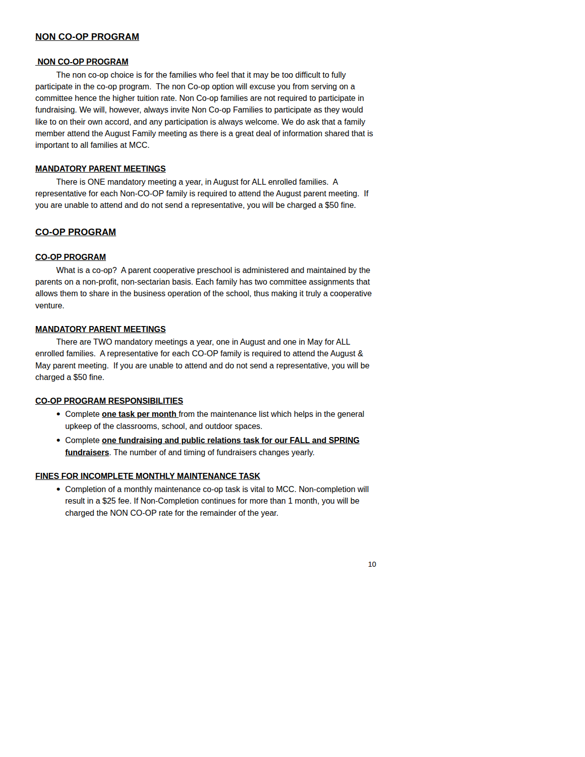NON CO-OP PROGRAM
NON CO-OP PROGRAM
The non co-op choice is for the families who feel that it may be too difficult to fully participate in the co-op program. The non Co-op option will excuse you from serving on a committee hence the higher tuition rate. Non Co-op families are not required to participate in fundraising. We will, however, always invite Non Co-op Families to participate as they would like to on their own accord, and any participation is always welcome. We do ask that a family member attend the August Family meeting as there is a great deal of information shared that is important to all families at MCC.
MANDATORY PARENT MEETINGS
There is ONE mandatory meeting a year, in August for ALL enrolled families. A representative for each Non-CO-OP family is required to attend the August parent meeting. If you are unable to attend and do not send a representative, you will be charged a $50 fine.
CO-OP PROGRAM
CO-OP PROGRAM
What is a co-op? A parent cooperative preschool is administered and maintained by the parents on a non-profit, non-sectarian basis. Each family has two committee assignments that allows them to share in the business operation of the school, thus making it truly a cooperative venture.
MANDATORY PARENT MEETINGS
There are TWO mandatory meetings a year, one in August and one in May for ALL enrolled families. A representative for each CO-OP family is required to attend the August & May parent meeting. If you are unable to attend and do not send a representative, you will be charged a $50 fine.
CO-OP PROGRAM RESPONSIBILITIES
Complete one task per month from the maintenance list which helps in the general upkeep of the classrooms, school, and outdoor spaces.
Complete one fundraising and public relations task for our FALL and SPRING fundraisers. The number of and timing of fundraisers changes yearly.
FINES FOR INCOMPLETE MONTHLY MAINTENANCE TASK
Completion of a monthly maintenance co-op task is vital to MCC. Non-completion will result in a $25 fee. If Non-Completion continues for more than 1 month, you will be charged the NON CO-OP rate for the remainder of the year.
10